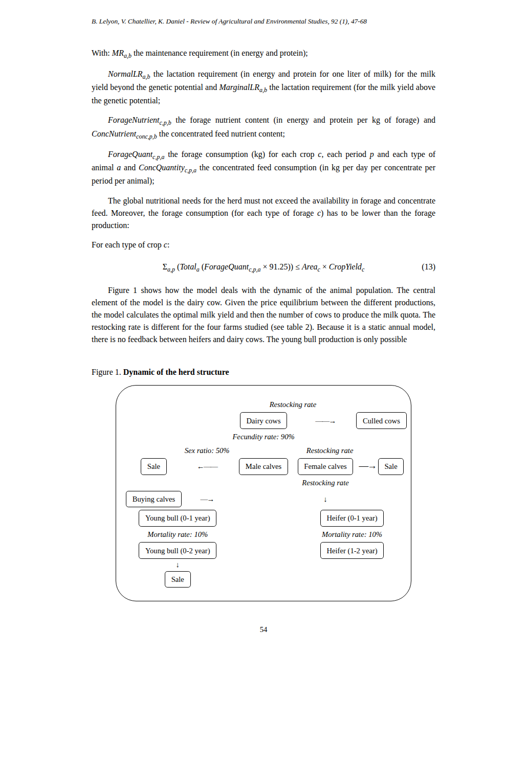B. Lelyon, V. Chatellier, K. Daniel - Review of Agricultural and Environmental Studies, 92 (1), 47-68
With: MRa,b the maintenance requirement (in energy and protein);
NormalLRa,b the lactation requirement (in energy and protein for one liter of milk) for the milk yield beyond the genetic potential and MarginalLRa,b the lactation requirement (for the milk yield above the genetic potential;
ForageNutrientc,p,b the forage nutrient content (in energy and protein per kg of forage) and ConcNutrientconc,p,b the concentrated feed nutrient content;
ForageQuantc,p,a the forage consumption (kg) for each crop c, each period p and each type of animal a and ConcQuantityc,p,a the concentrated feed consumption (in kg per day per concentrate per period per animal);
The global nutritional needs for the herd must not exceed the availability in forage and concentrate feed. Moreover, the forage consumption (for each type of forage c) has to be lower than the forage production:
For each type of crop c:
Σa,p (Totala (ForageQuantc,p,a × 91.25)) ≤ Areac × CropYieldc (13)
Figure 1 shows how the model deals with the dynamic of the animal population. The central element of the model is the dairy cow. Given the price equilibrium between the different productions, the model calculates the optimal milk yield and then the number of cows to produce the milk quota. The restocking rate is different for the four farms studied (see table 2). Because it is a static annual model, there is no feedback between heifers and dairy cows. The young bull production is only possible
Figure 1. Dynamic of the herd structure
| | Restocking rate | |
| | Dairy cows | ——→ | Culled cows |
| | Fecundity rate: 90% | |
| | Sex ratio: 50% | | Restocking rate | |
| Sale | ←—— | Male calves | Female calves | —→ Sale |
| | Restocking rate | |
| Buying calves | —→ | | ↓ | |
| Young bull (0-1 year) | | Heifer (0-1 year) |
| Mortality rate: 10% | | Mortality rate: 10% |
| Young bull (0-2 year) | | Heifer (1-2 year) |
| ↓ | |
| Sale | |
54